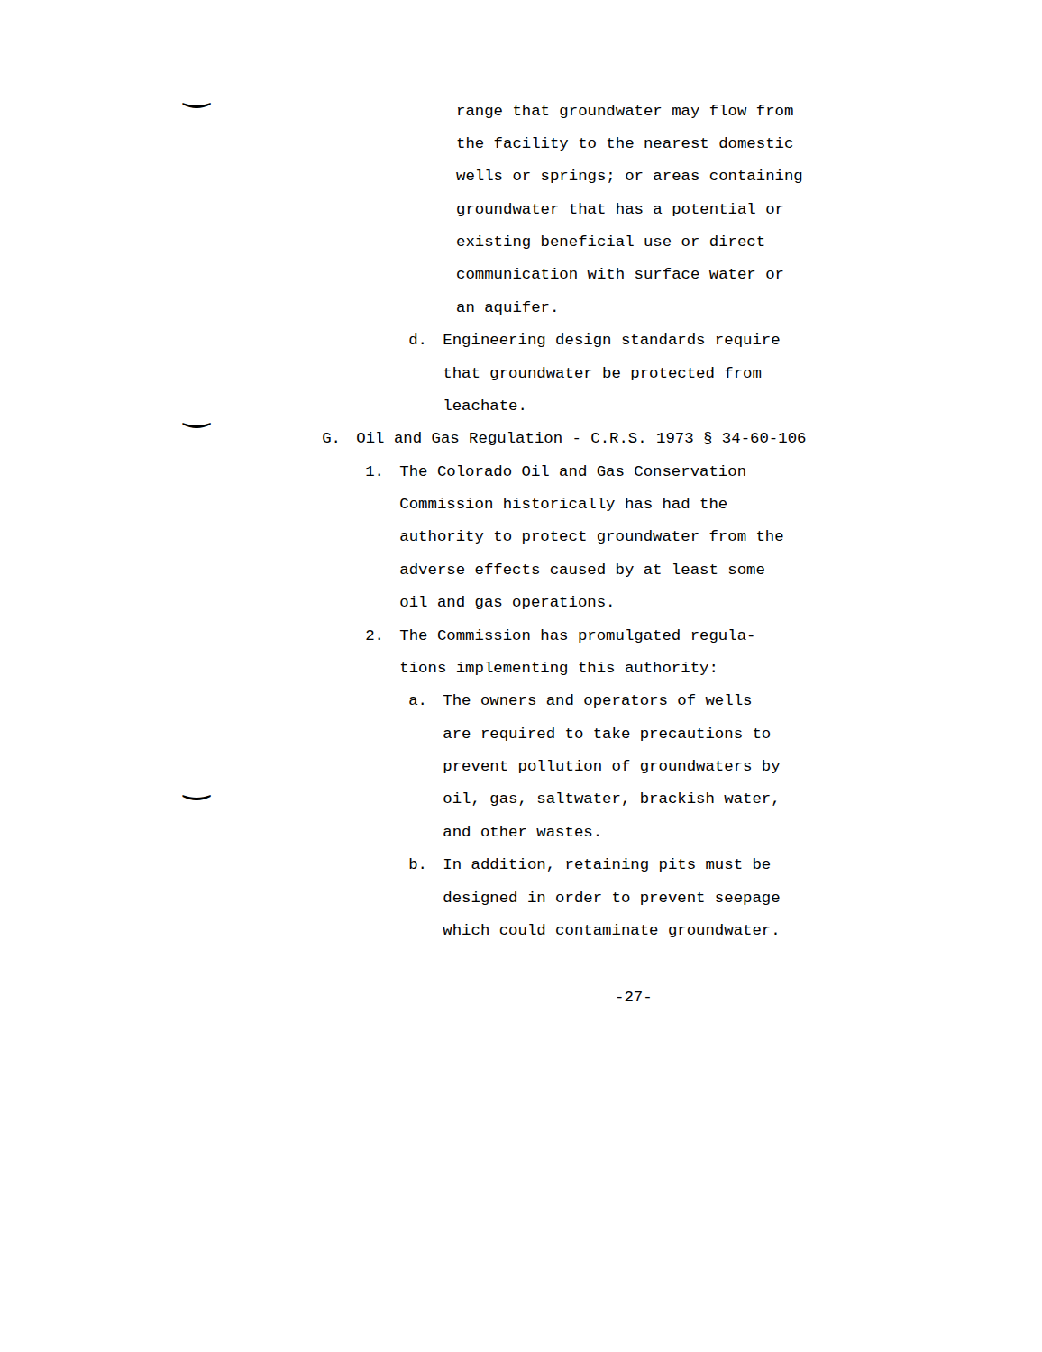‿
‿
‿
range that groundwater may flow from
the facility to the nearest domestic
wells or springs; or areas containing
groundwater that has a potential or
existing beneficial use or direct
communication with surface water or
an aquifer.
d.
Engineering design standards require
that groundwater be protected from
leachate.
G.
Oil and Gas Regulation - C.R.S. 1973 § 34-60-106
1.
The Colorado Oil and Gas Conservation
Commission historically has had the
authority to protect groundwater from the
adverse effects caused by at least some
oil and gas operations.
2.
The Commission has promulgated regula-
tions implementing this authority:
a.
The owners and operators of wells
are required to take precautions to
prevent pollution of groundwaters by
oil, gas, saltwater, brackish water,
and other wastes.
b.
In addition, retaining pits must be
designed in order to prevent seepage
which could contaminate groundwater.
-27-